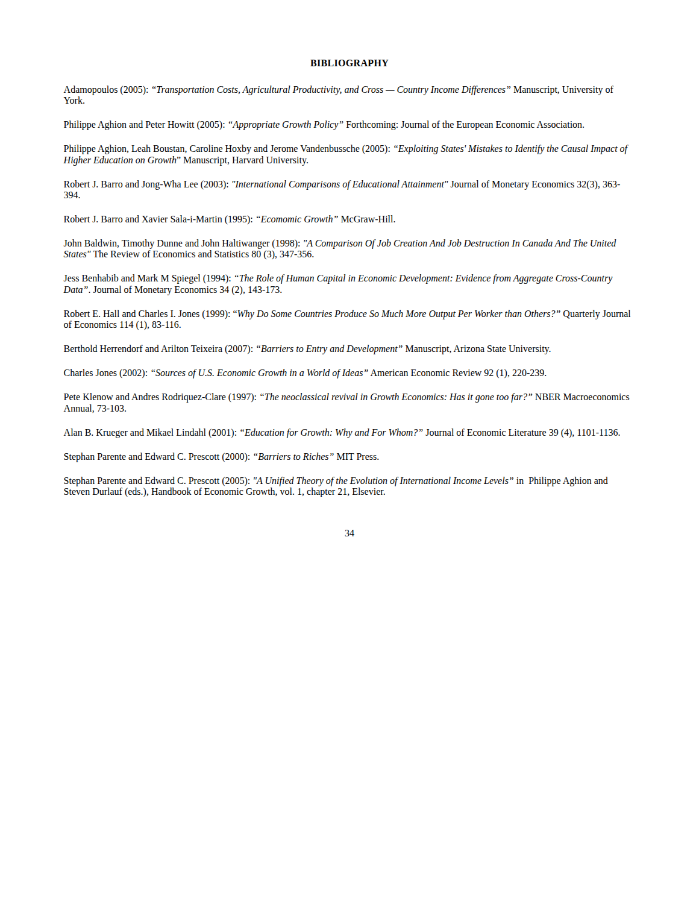BIBLIOGRAPHY
Adamopoulos (2005): “Transportation Costs, Agricultural Productivity, and Cross — Country Income Differences” Manuscript, University of York.
Philippe Aghion and Peter Howitt (2005): “Appropriate Growth Policy” Forthcoming: Journal of the European Economic Association.
Philippe Aghion, Leah Boustan, Caroline Hoxby and Jerome Vandenbussche (2005): “Exploiting States' Mistakes to Identify the Causal Impact of Higher Education on Growth” Manuscript, Harvard University.
Robert J. Barro and Jong-Wha Lee (2003): "International Comparisons of Educational Attainment" Journal of Monetary Economics 32(3), 363-394.
Robert J. Barro and Xavier Sala-i-Martin (1995): “Ecomomic Growth” McGraw-Hill.
John Baldwin, Timothy Dunne and John Haltiwanger (1998): "A Comparison Of Job Creation And Job Destruction In Canada And The United States" The Review of Economics and Statistics 80 (3), 347-356.
Jess Benhabib and Mark M Spiegel (1994): “The Role of Human Capital in Economic Development: Evidence from Aggregate Cross-Country Data”. Journal of Monetary Economics 34 (2), 143-173.
Robert E. Hall and Charles I. Jones (1999): “Why Do Some Countries Produce So Much More Output Per Worker than Others?” Quarterly Journal of Economics 114 (1), 83-116.
Berthold Herrendorf and Arilton Teixeira (2007): “Barriers to Entry and Development” Manuscript, Arizona State University.
Charles Jones (2002): “Sources of U.S. Economic Growth in a World of Ideas” American Economic Review 92 (1), 220-239.
Pete Klenow and Andres Rodriquez-Clare (1997): “The neoclassical revival in Growth Economics: Has it gone too far?” NBER Macroeconomics Annual, 73-103.
Alan B. Krueger and Mikael Lindahl (2001): “Education for Growth: Why and For Whom?” Journal of Economic Literature 39 (4), 1101-1136.
Stephan Parente and Edward C. Prescott (2000): “Barriers to Riches” MIT Press.
Stephan Parente and Edward C. Prescott (2005): "A Unified Theory of the Evolution of International Income Levels” in Philippe Aghion and Steven Durlauf (eds.), Handbook of Economic Growth, vol. 1, chapter 21, Elsevier.
34